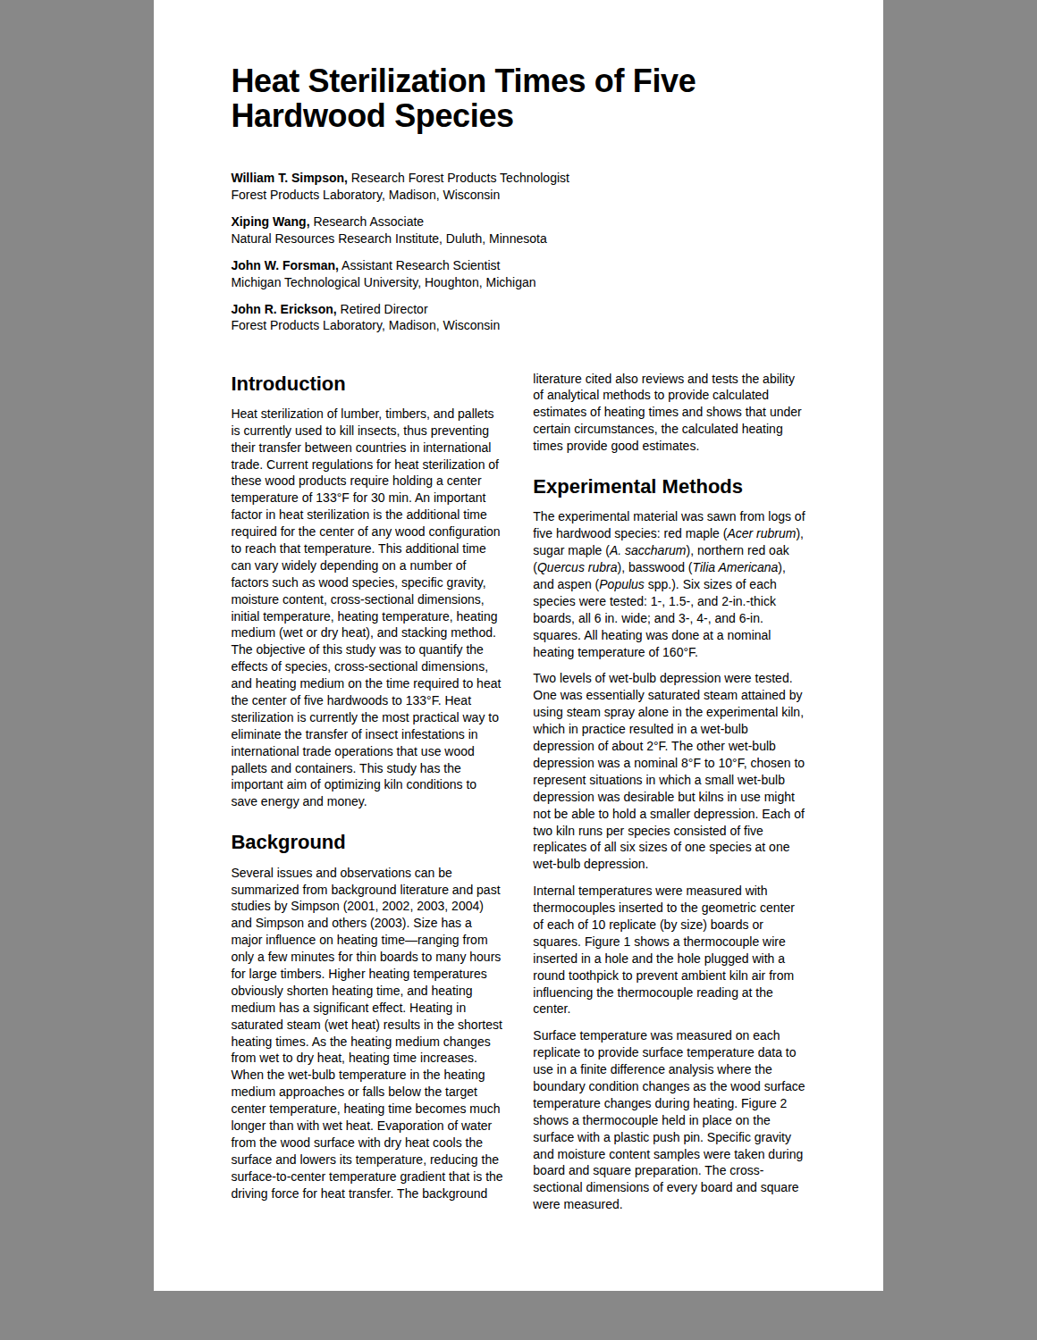Heat Sterilization Times of Five
Hardwood Species
William T. Simpson, Research Forest Products TechnologistForest Products Laboratory, Madison, Wisconsin
Xiping Wang, Research AssociateNatural Resources Research Institute, Duluth, Minnesota
John W. Forsman, Assistant Research ScientistMichigan Technological University, Houghton, Michigan
John R. Erickson, Retired DirectorForest Products Laboratory, Madison, Wisconsin
Introduction
Heat sterilization of lumber, timbers, and pallets is currently used to kill insects, thus preventing their transfer between countries in international trade. Current regulations for heat sterilization of these wood products require holding a center temperature of 133°F for 30 min. An important factor in heat sterilization is the additional time required for the center of any wood configuration to reach that temperature. This additional time can vary widely depending on a number of factors such as wood species, specific gravity, moisture content, cross-sectional dimensions, initial temperature, heating temperature, heating medium (wet or dry heat), and stacking method. The objective of this study was to quantify the effects of species, cross-sectional dimensions, and heating medium on the time required to heat the center of five hardwoods to 133°F. Heat sterilization is currently the most practical way to eliminate the transfer of insect infestations in international trade operations that use wood pallets and containers. This study has the important aim of optimizing kiln conditions to save energy and money.
Background
Several issues and observations can be summarized from background literature and past studies by Simpson (2001, 2002, 2003, 2004) and Simpson and others (2003). Size has a major influence on heating time—ranging from only a few minutes for thin boards to many hours for large timbers. Higher heating temperatures obviously shorten heating time, and heating medium has a significant effect. Heating in saturated steam (wet heat) results in the shortest heating times. As the heating medium changes from wet to dry heat, heating time increases. When the wet-bulb temperature in the heating medium approaches or falls below the target center temperature, heating time becomes much longer than with wet heat. Evaporation of water from the wood surface with dry heat cools the surface and lowers its temperature, reducing the surface-to-center temperature gradient that is the driving force for heat transfer. The background literature cited also reviews and tests the ability of analytical methods to provide calculated estimates of heating times and shows that under certain circumstances, the calculated heating times provide good estimates.
Experimental Methods
The experimental material was sawn from logs of five hardwood species: red maple (Acer rubrum), sugar maple (A. saccharum), northern red oak (Quercus rubra), basswood (Tilia Americana), and aspen (Populus spp.). Six sizes of each species were tested: 1-, 1.5-, and 2-in.-thick boards, all 6 in. wide; and 3-, 4-, and 6-in. squares. All heating was done at a nominal heating temperature of 160°F.
Two levels of wet-bulb depression were tested. One was essentially saturated steam attained by using steam spray alone in the experimental kiln, which in practice resulted in a wet-bulb depression of about 2°F. The other wet-bulb depression was a nominal 8°F to 10°F, chosen to represent situations in which a small wet-bulb depression was desirable but kilns in use might not be able to hold a smaller depression. Each of two kiln runs per species consisted of five replicates of all six sizes of one species at one wet-bulb depression.
Internal temperatures were measured with thermocouples inserted to the geometric center of each of 10 replicate (by size) boards or squares. Figure 1 shows a thermocouple wire inserted in a hole and the hole plugged with a round toothpick to prevent ambient kiln air from influencing the thermocouple reading at the center.
Surface temperature was measured on each replicate to provide surface temperature data to use in a finite difference analysis where the boundary condition changes as the wood surface temperature changes during heating. Figure 2 shows a thermocouple held in place on the surface with a plastic push pin. Specific gravity and moisture content samples were taken during board and square preparation. The cross-sectional dimensions of every board and square were measured.